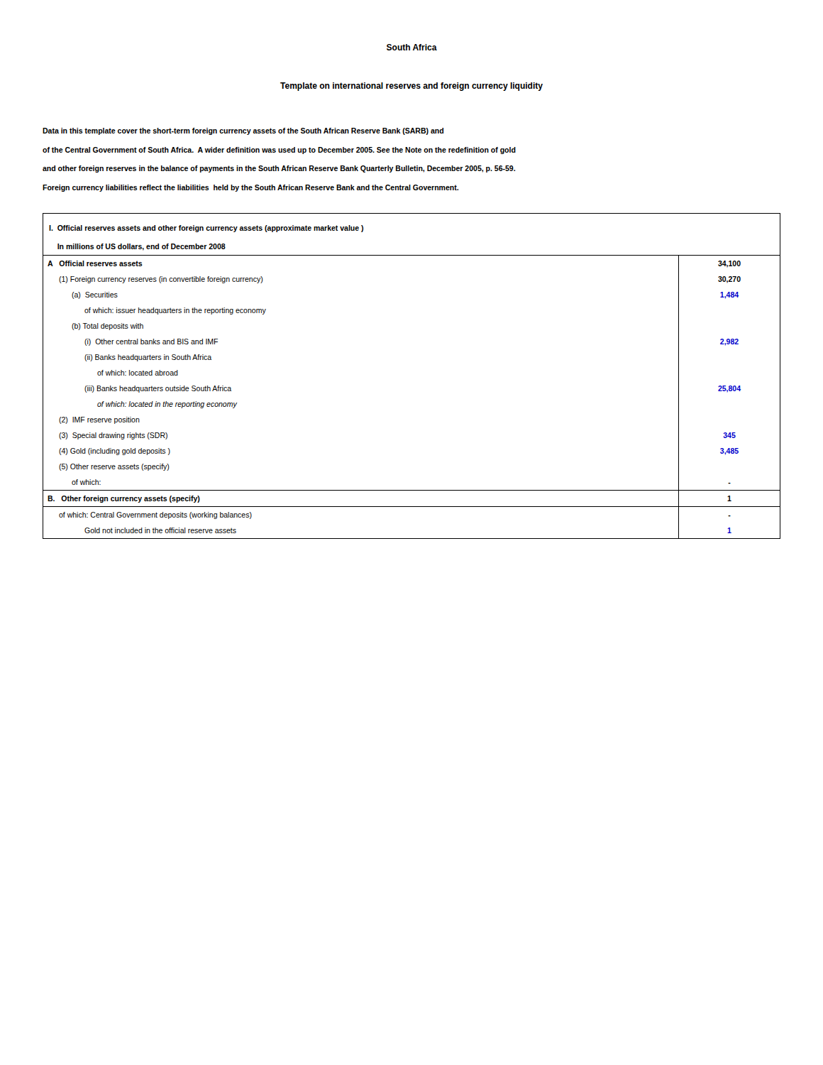South Africa
Template on international reserves and foreign currency liquidity
Data in this template cover the short-term foreign currency assets of the South African Reserve Bank (SARB) and
of the Central Government of South Africa. A wider definition was used up to December 2005. See the Note on the redefinition of gold
and other foreign reserves in the balance of payments in the South African Reserve Bank Quarterly Bulletin, December 2005, p. 56-59.
Foreign currency liabilities reflect the liabilities held by the South African Reserve Bank and the Central Government.
I. Official reserves assets and other foreign currency assets (approximate market value )
In millions of US dollars, end of December 2008
| A Official reserves assets | 34,100 |
| (1) Foreign currency reserves (in convertible foreign currency) | 30,270 |
| (a) Securities | 1,484 |
| of which: issuer headquarters in the reporting economy | |
| (b) Total deposits with | |
| (i) Other central banks and BIS and IMF | 2,982 |
| (ii) Banks headquarters in South Africa | |
| of which: located abroad | |
| (iii) Banks headquarters outside South Africa | 25,804 |
| of which: located in the reporting economy | |
| (2) IMF reserve position | |
| (3) Special drawing rights (SDR) | 345 |
| (4) Gold (including gold deposits ) | 3,485 |
| (5) Other reserve assets (specify) | |
| of which: | - |
| B. Other foreign currency assets (specify) | 1 |
| of which: Central Government deposits (working balances) | - |
| Gold not included in the official reserve assets | 1 |